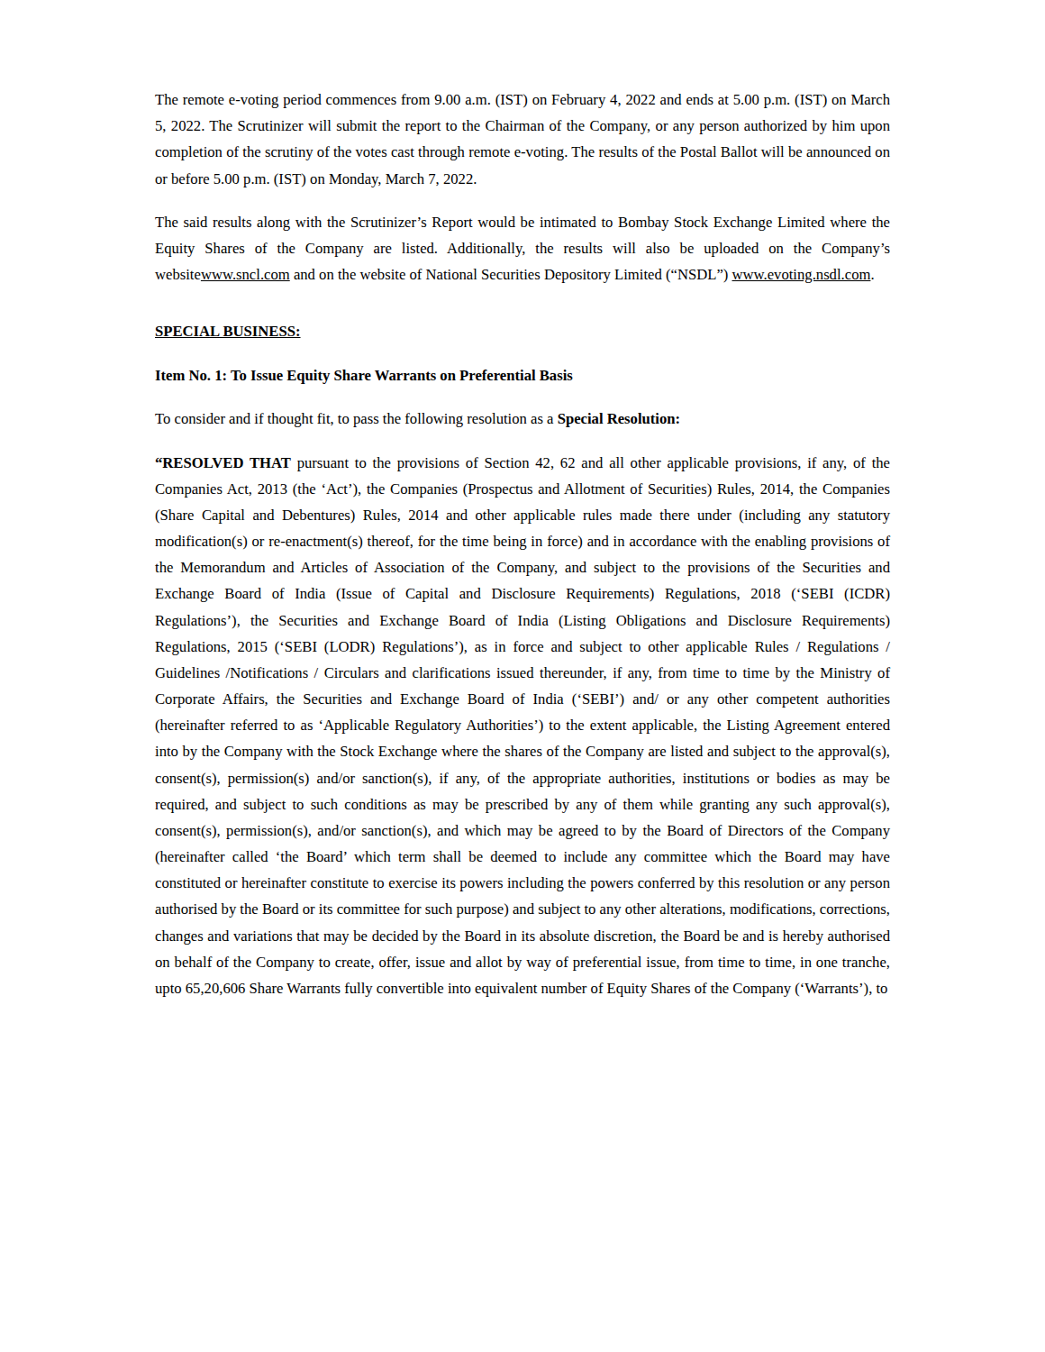The remote e-voting period commences from 9.00 a.m. (IST) on February 4, 2022 and ends at 5.00 p.m. (IST) on March 5, 2022. The Scrutinizer will submit the report to the Chairman of the Company, or any person authorized by him upon completion of the scrutiny of the votes cast through remote e-voting. The results of the Postal Ballot will be announced on or before 5.00 p.m. (IST) on Monday, March 7, 2022.
The said results along with the Scrutinizer’s Report would be intimated to Bombay Stock Exchange Limited where the Equity Shares of the Company are listed. Additionally, the results will also be uploaded on the Company’s websitewww.sncl.com and on the website of National Securities Depository Limited (“NSDL”) www.evoting.nsdl.com.
SPECIAL BUSINESS:
Item No. 1: To Issue Equity Share Warrants on Preferential Basis
To consider and if thought fit, to pass the following resolution as a Special Resolution:
“RESOLVED THAT pursuant to the provisions of Section 42, 62 and all other applicable provisions, if any, of the Companies Act, 2013 (the ‘Act’), the Companies (Prospectus and Allotment of Securities) Rules, 2014, the Companies (Share Capital and Debentures) Rules, 2014 and other applicable rules made there under (including any statutory modification(s) or re-enactment(s) thereof, for the time being in force) and in accordance with the enabling provisions of the Memorandum and Articles of Association of the Company, and subject to the provisions of the Securities and Exchange Board of India (Issue of Capital and Disclosure Requirements) Regulations, 2018 (‘SEBI (ICDR) Regulations’), the Securities and Exchange Board of India (Listing Obligations and Disclosure Requirements) Regulations, 2015 (‘SEBI (LODR) Regulations’), as in force and subject to other applicable Rules / Regulations / Guidelines /Notifications / Circulars and clarifications issued thereunder, if any, from time to time by the Ministry of Corporate Affairs, the Securities and Exchange Board of India (‘SEBI’) and/ or any other competent authorities (hereinafter referred to as ‘Applicable Regulatory Authorities’) to the extent applicable, the Listing Agreement entered into by the Company with the Stock Exchange where the shares of the Company are listed and subject to the approval(s), consent(s), permission(s) and/or sanction(s), if any, of the appropriate authorities, institutions or bodies as may be required, and subject to such conditions as may be prescribed by any of them while granting any such approval(s), consent(s), permission(s), and/or sanction(s), and which may be agreed to by the Board of Directors of the Company (hereinafter called ‘the Board’ which term shall be deemed to include any committee which the Board may have constituted or hereinafter constitute to exercise its powers including the powers conferred by this resolution or any person authorised by the Board or its committee for such purpose) and subject to any other alterations, modifications, corrections, changes and variations that may be decided by the Board in its absolute discretion, the Board be and is hereby authorised on behalf of the Company to create, offer, issue and allot by way of preferential issue, from time to time, in one tranche, upto 65,20,606 Share Warrants fully convertible into equivalent number of Equity Shares of the Company (‘Warrants’), to